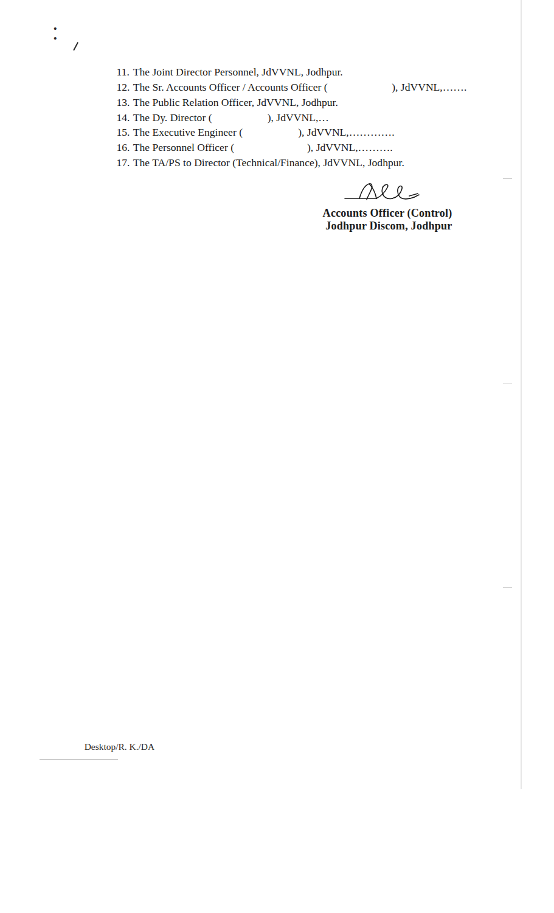• •
11. The Joint Director Personnel, JdVVNL, Jodhpur.
12. The Sr. Accounts Officer / Accounts Officer ( ), JdVVNL,…….
13. The Public Relation Officer, JdVVNL, Jodhpur.
14. The Dy. Director ( ), JdVVNL,…
15. The Executive Engineer ( ), JdVVNL,………….
16. The Personnel Officer ( ), JdVVNL,……….
17. The TA/PS to Director (Technical/Finance), JdVVNL, Jodhpur.
Accounts Officer (Control)
Jodhpur Discom, Jodhpur
Desktop/R. K./DA